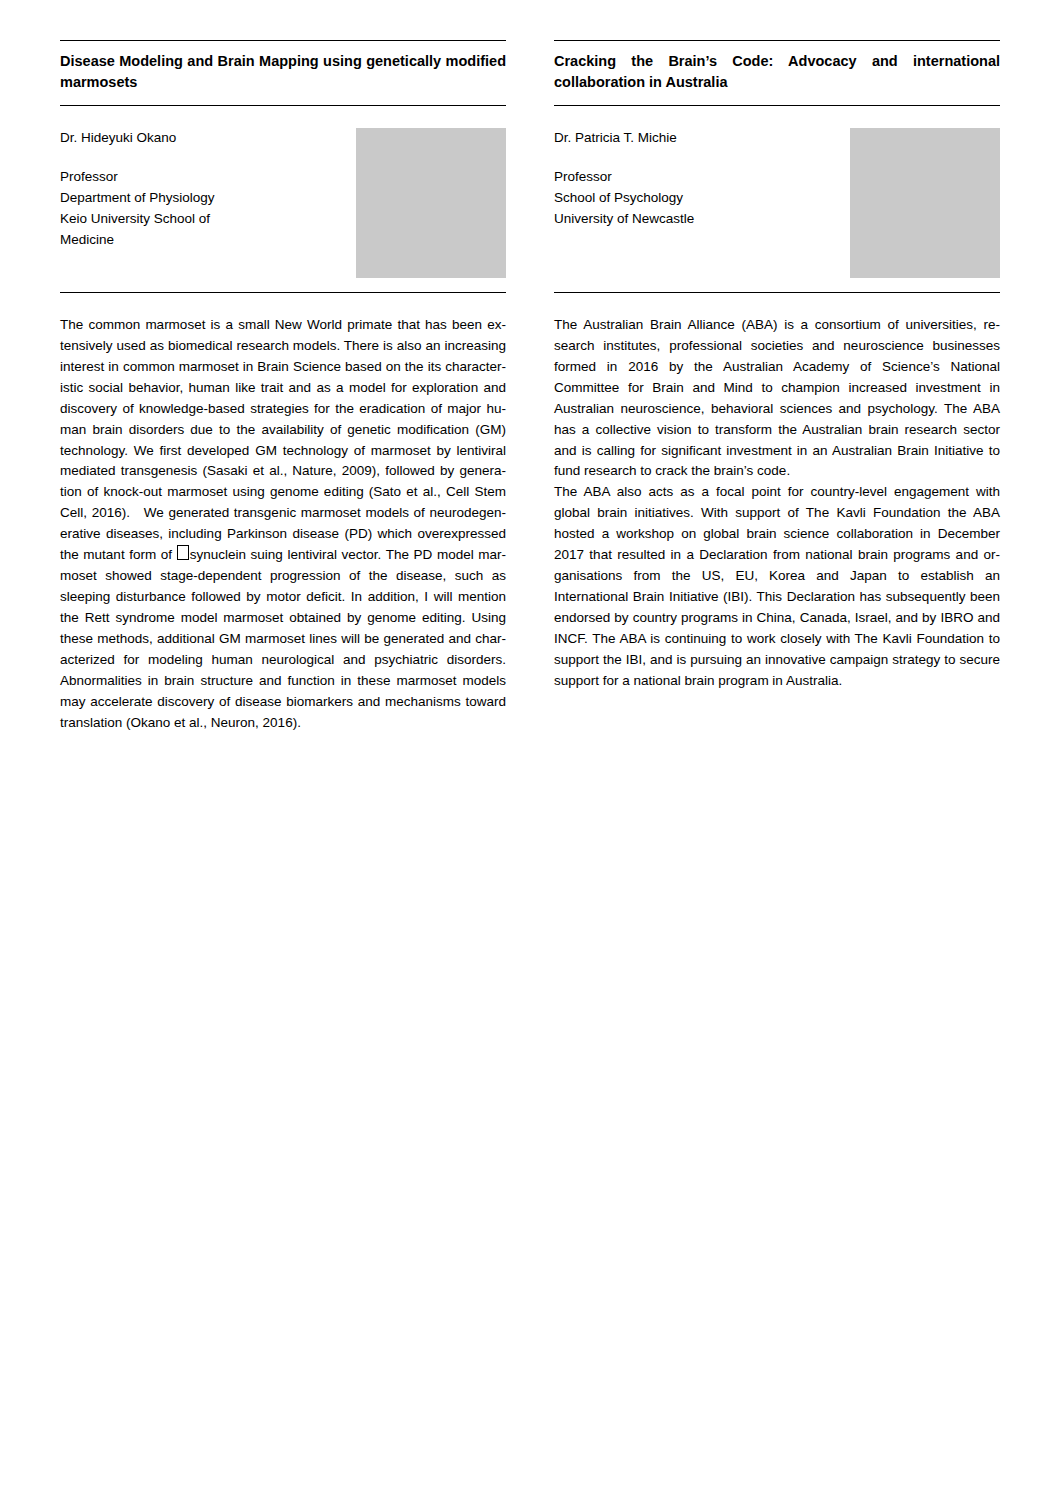Disease Modeling and Brain Mapping using genetically modified marmosets
Dr. Hideyuki Okano
Professor Department of Physiology Keio University School of Medicine
The common marmoset is a small New World primate that has been extensively used as biomedical research models. There is also an increasing interest in common marmoset in Brain Science based on the its characteristic social behavior, human like trait and as a model for exploration and discovery of knowledge-based strategies for the eradication of major human brain disorders due to the availability of genetic modification (GM) technology. We first developed GM technology of marmoset by lentiviral mediated transgenesis (Sasaki et al., Nature, 2009), followed by generation of knock-out marmoset using genome editing (Sato et al., Cell Stem Cell, 2016). We generated transgenic marmoset models of neurodegenerative diseases, including Parkinson disease (PD) which overexpressed the mutant form of synuclein suing lentiviral vector. The PD model marmoset showed stage-dependent progression of the disease, such as sleeping disturbance followed by motor deficit. In addition, I will mention the Rett syndrome model marmoset obtained by genome editing. Using these methods, additional GM marmoset lines will be generated and characterized for modeling human neurological and psychiatric disorders. Abnormalities in brain structure and function in these marmoset models may accelerate discovery of disease biomarkers and mechanisms toward translation (Okano et al., Neuron, 2016).
Cracking the Brain’s Code: Advocacy and international collaboration in Australia
Dr. Patricia T. Michie
Professor School of Psychology University of Newcastle
The Australian Brain Alliance (ABA) is a consortium of universities, research institutes, professional societies and neuroscience businesses formed in 2016 by the Australian Academy of Science’s National Committee for Brain and Mind to champion increased investment in Australian neuroscience, behavioral sciences and psychology. The ABA has a collective vision to transform the Australian brain research sector and is calling for significant investment in an Australian Brain Initiative to fund research to crack the brain’s code.
The ABA also acts as a focal point for country-level engagement with global brain initiatives. With support of The Kavli Foundation the ABA hosted a workshop on global brain science collaboration in December 2017 that resulted in a Declaration from national brain programs and organisations from the US, EU, Korea and Japan to establish an International Brain Initiative (IBI). This Declaration has subsequently been endorsed by country programs in China, Canada, Israel, and by IBRO and INCF. The ABA is continuing to work closely with The Kavli Foundation to support the IBI, and is pursuing an innovative campaign strategy to secure support for a national brain program in Australia.